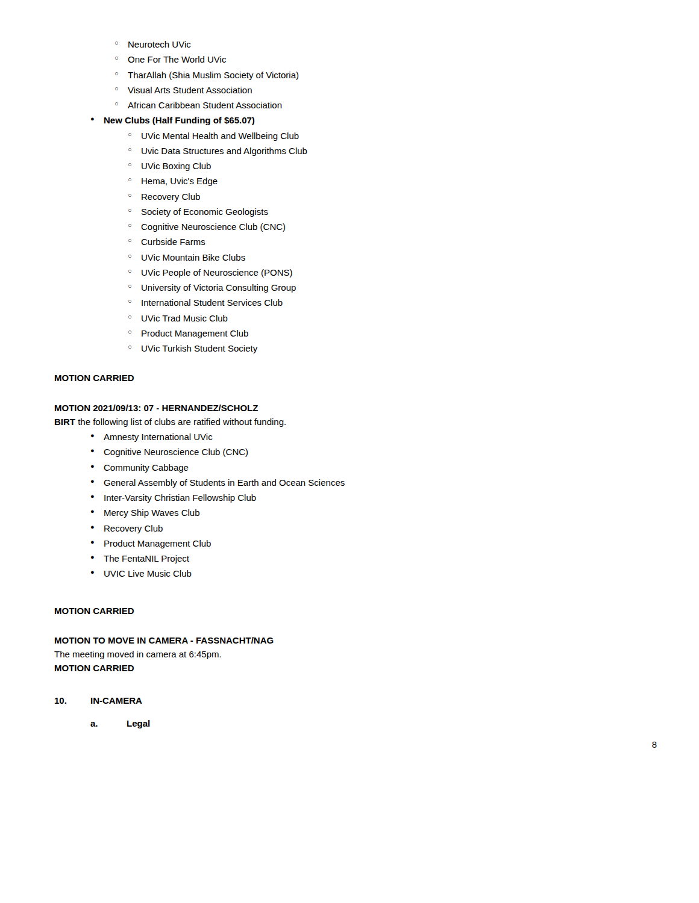Neurotech UVic
One For The World UVic
TharAllah (Shia Muslim Society of Victoria)
Visual Arts Student Association
African Caribbean Student Association
New Clubs (Half Funding of $65.07)
UVic Mental Health and Wellbeing Club
Uvic Data Structures and Algorithms Club
UVic Boxing Club
Hema, Uvic's Edge
Recovery Club
Society of Economic Geologists
Cognitive Neuroscience Club (CNC)
Curbside Farms
UVic Mountain Bike Clubs
UVic People of Neuroscience (PONS)
University of Victoria Consulting Group
International Student Services Club
UVic Trad Music Club
Product Management Club
UVic Turkish Student Society
MOTION CARRIED
MOTION 2021/09/13: 07 - HERNANDEZ/SCHOLZ
BIRT the following list of clubs are ratified without funding.
Amnesty International UVic
Cognitive Neuroscience Club (CNC)
Community Cabbage
General Assembly of Students in Earth and Ocean Sciences
Inter-Varsity Christian Fellowship Club
Mercy Ship Waves Club
Recovery Club
Product Management Club
The FentaNIL Project
UVIC Live Music Club
MOTION CARRIED
MOTION TO MOVE IN CAMERA - FASSNACHT/NAG
The meeting moved in camera at 6:45pm.
MOTION CARRIED
10. IN-CAMERA
a. Legal
8